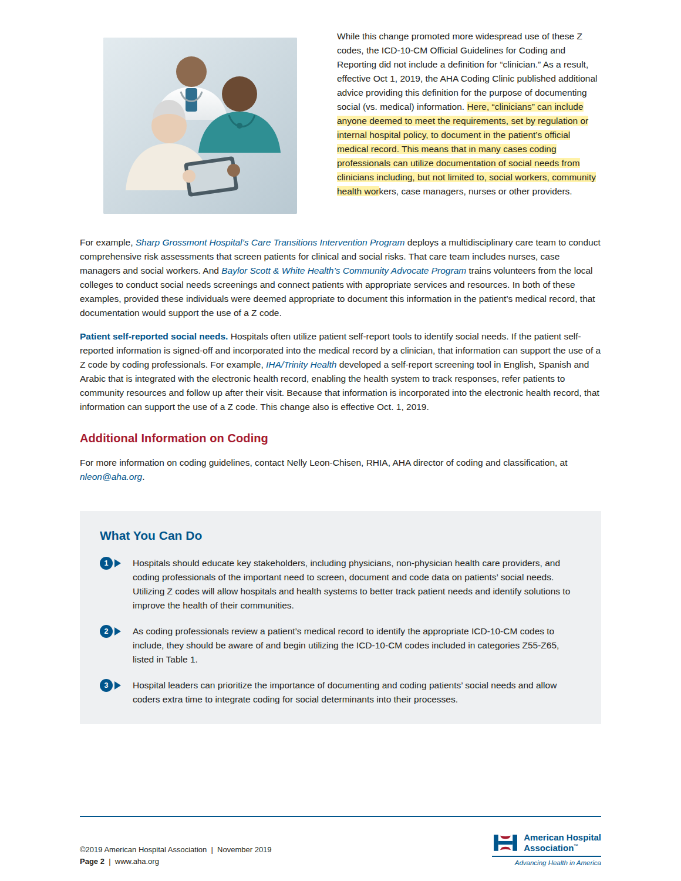While this change promoted more widespread use of these Z codes, the ICD-10-CM Official Guidelines for Coding and Reporting did not include a definition for “clinician.” As a result, effective Oct 1, 2019, the AHA Coding Clinic published additional advice providing this definition for the purpose of documenting social (vs. medical) information. Here, “clinicians” can include anyone deemed to meet the requirements, set by regulation or internal hospital policy, to document in the patient’s official medical record. This means that in many cases coding professionals can utilize documentation of social needs from clinicians including, but not limited to, social workers, community health workers, case managers, nurses or other providers.
For example, Sharp Grossmont Hospital’s Care Transitions Intervention Program deploys a multidisciplinary care team to conduct comprehensive risk assessments that screen patients for clinical and social risks. That care team includes nurses, case managers and social workers. And Baylor Scott & White Health’s Community Advocate Program trains volunteers from the local colleges to conduct social needs screenings and connect patients with appropriate services and resources. In both of these examples, provided these individuals were deemed appropriate to document this information in the patient’s medical record, that documentation would support the use of a Z code.
Patient self-reported social needs. Hospitals often utilize patient self-report tools to identify social needs. If the patient self-reported information is signed-off and incorporated into the medical record by a clinician, that information can support the use of a Z code by coding professionals. For example, IHA/Trinity Health developed a self-report screening tool in English, Spanish and Arabic that is integrated with the electronic health record, enabling the health system to track responses, refer patients to community resources and follow up after their visit. Because that information is incorporated into the electronic health record, that information can support the use of a Z code. This change also is effective Oct. 1, 2019.
Additional Information on Coding
For more information on coding guidelines, contact Nelly Leon-Chisen, RHIA, AHA director of coding and classification, at nleon@aha.org.
What You Can Do
1 Hospitals should educate key stakeholders, including physicians, non-physician health care providers, and coding professionals of the important need to screen, document and code data on patients’ social needs. Utilizing Z codes will allow hospitals and health systems to better track patient needs and identify solutions to improve the health of their communities.
2 As coding professionals review a patient’s medical record to identify the appropriate ICD-10-CM codes to include, they should be aware of and begin utilizing the ICD-10-CM codes included in categories Z55-Z65, listed in Table 1.
3 Hospital leaders can prioritize the importance of documenting and coding patients’ social needs and allow coders extra time to integrate coding for social determinants into their processes.
©2019 American Hospital Association | November 2019
Page 2 | www.aha.org
American Hospital
Association™
Advancing Health in America